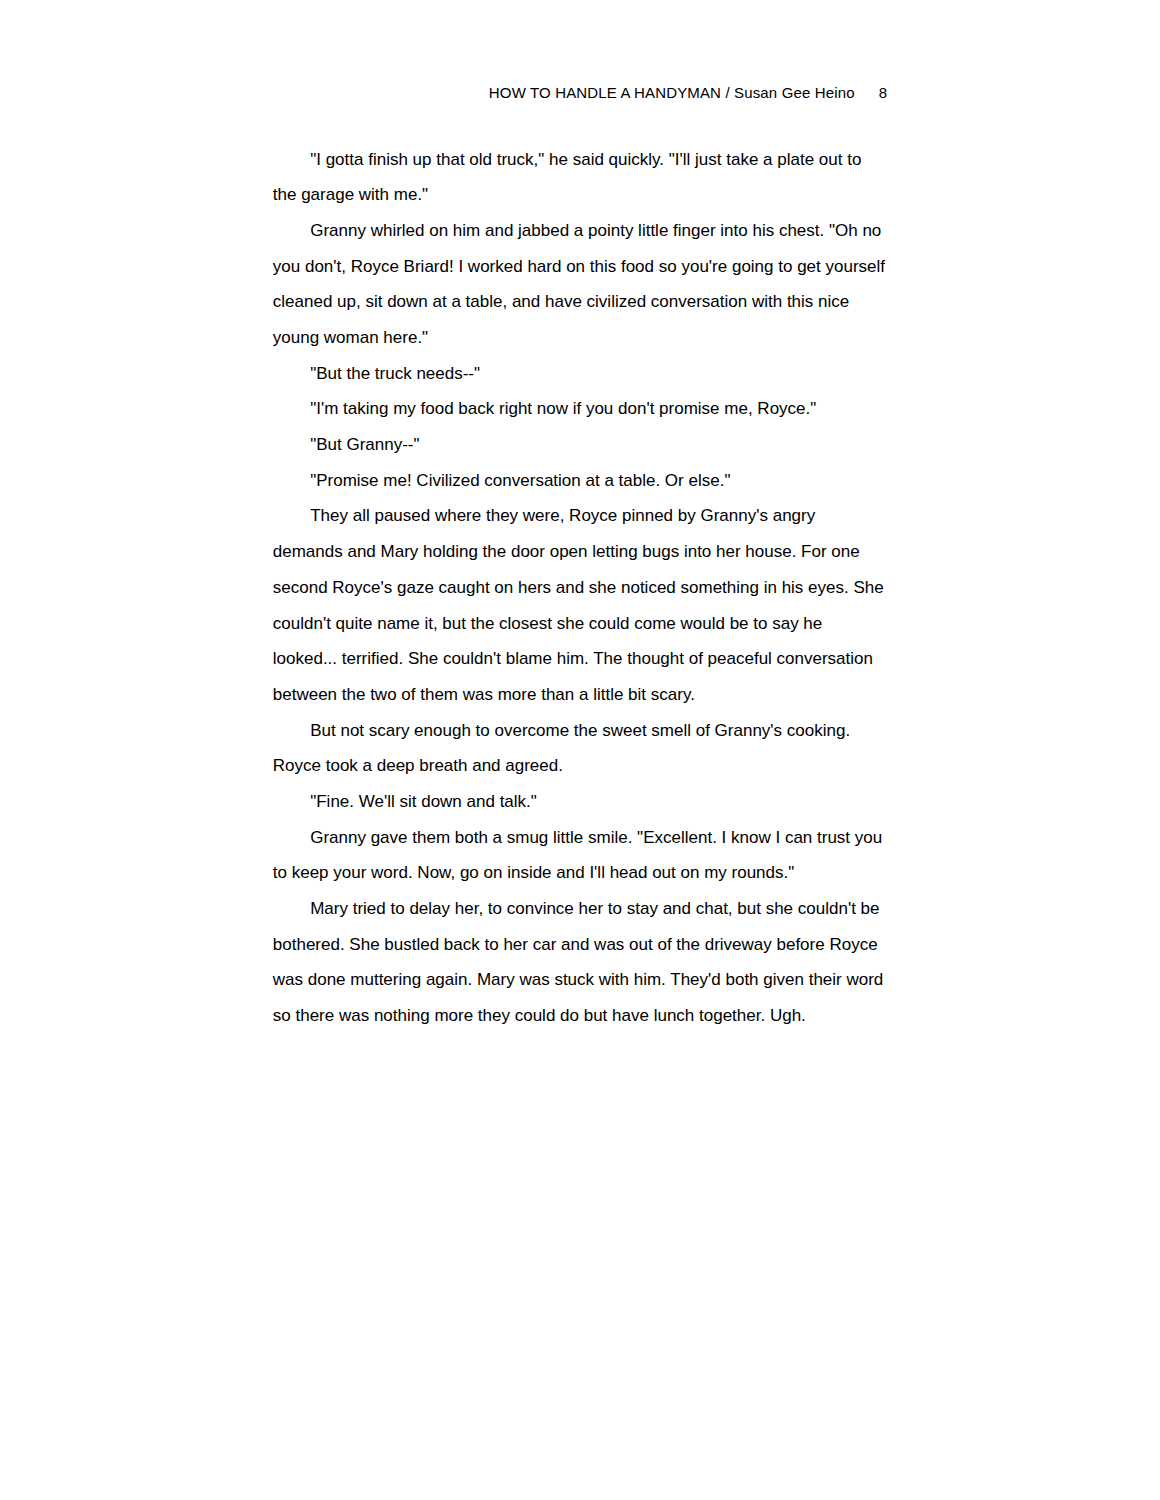HOW TO HANDLE A HANDYMAN / Susan Gee Heino8
"I gotta finish up that old truck," he said quickly. "I'll just take a plate out to the garage with me."
Granny whirled on him and jabbed a pointy little finger into his chest. "Oh no you don't, Royce Briard! I worked hard on this food so you're going to get yourself cleaned up, sit down at a table, and have civilized conversation with this nice young woman here."
"But the truck needs--"
"I'm taking my food back right now if you don't promise me, Royce."
"But Granny--"
"Promise me! Civilized conversation at a table. Or else."
They all paused where they were, Royce pinned by Granny's angry demands and Mary holding the door open letting bugs into her house. For one second Royce's gaze caught on hers and she noticed something in his eyes. She couldn't quite name it, but the closest she could come would be to say he looked... terrified. She couldn't blame him. The thought of peaceful conversation between the two of them was more than a little bit scary.
But not scary enough to overcome the sweet smell of Granny's cooking. Royce took a deep breath and agreed.
"Fine. We'll sit down and talk."
Granny gave them both a smug little smile. "Excellent. I know I can trust you to keep your word. Now, go on inside and I'll head out on my rounds."
Mary tried to delay her, to convince her to stay and chat, but she couldn't be bothered. She bustled back to her car and was out of the driveway before Royce was done muttering again. Mary was stuck with him. They'd both given their word so there was nothing more they could do but have lunch together. Ugh.